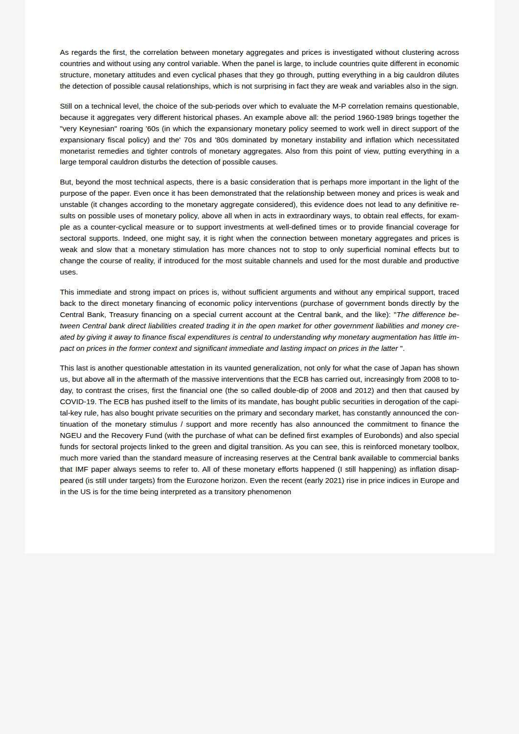As regards the first, the correlation between monetary aggregates and prices is investigated without clustering across countries and without using any control variable. When the panel is large, to include countries quite different in economic structure, monetary attitudes and even cyclical phases that they go through, putting everything in a big cauldron dilutes the detection of possible causal relationships, which is not surprising in fact they are weak and variables also in the sign.
Still on a technical level, the choice of the sub-periods over which to evaluate the M-P correlation remains questionable, because it aggregates very different historical phases. An example above all: the period 1960-1989 brings together the "very Keynesian" roaring '60s (in which the expansionary monetary policy seemed to work well in direct support of the expansionary fiscal policy) and the' 70s and '80s dominated by monetary instability and inflation which necessitated monetarist remedies and tighter controls of monetary aggregates. Also from this point of view, putting everything in a large temporal cauldron disturbs the detection of possible causes.
But, beyond the most technical aspects, there is a basic consideration that is perhaps more important in the light of the purpose of the paper. Even once it has been demonstrated that the relationship between money and prices is weak and unstable (it changes according to the monetary aggregate considered), this evidence does not lead to any definitive results on possible uses of monetary policy, above all when in acts in extraordinary ways, to obtain real effects, for example as a counter-cyclical measure or to support investments at well-defined times or to provide financial coverage for sectoral supports. Indeed, one might say, it is right when the connection between monetary aggregates and prices is weak and slow that a monetary stimulation has more chances not to stop to only superficial nominal effects but to change the course of reality, if introduced for the most suitable channels and used for the most durable and productive uses.
This immediate and strong impact on prices is, without sufficient arguments and without any empirical support, traced back to the direct monetary financing of economic policy interventions (purchase of government bonds directly by the Central Bank, Treasury financing on a special current account at the Central bank, and the like): "The difference between Central bank direct liabilities created trading it in the open market for other government liabilities and money created by giving it away to finance fiscal expenditures is central to understanding why monetary augmentation has little impact on prices in the former context and significant immediate and lasting impact on prices in the latter ".
This last is another questionable attestation in its vaunted generalization, not only for what the case of Japan has shown us, but above all in the aftermath of the massive interventions that the ECB has carried out, increasingly from 2008 to today, to contrast the crises, first the financial one (the so called double-dip of 2008 and 2012) and then that caused by COVID-19. The ECB has pushed itself to the limits of its mandate, has bought public securities in derogation of the capital-key rule, has also bought private securities on the primary and secondary market, has constantly announced the continuation of the monetary stimulus / support and more recently has also announced the commitment to finance the NGEU and the Recovery Fund (with the purchase of what can be defined first examples of Eurobonds) and also special funds for sectoral projects linked to the green and digital transition. As you can see, this is reinforced monetary toolbox, much more varied than the standard measure of increasing reserves at the Central bank available to commercial banks that IMF paper always seems to refer to. All of these monetary efforts happened (I still happening) as inflation disappeared (is still under targets) from the Eurozone horizon. Even the recent (early 2021) rise in price indices in Europe and in the US is for the time being interpreted as a transitory phenomenon